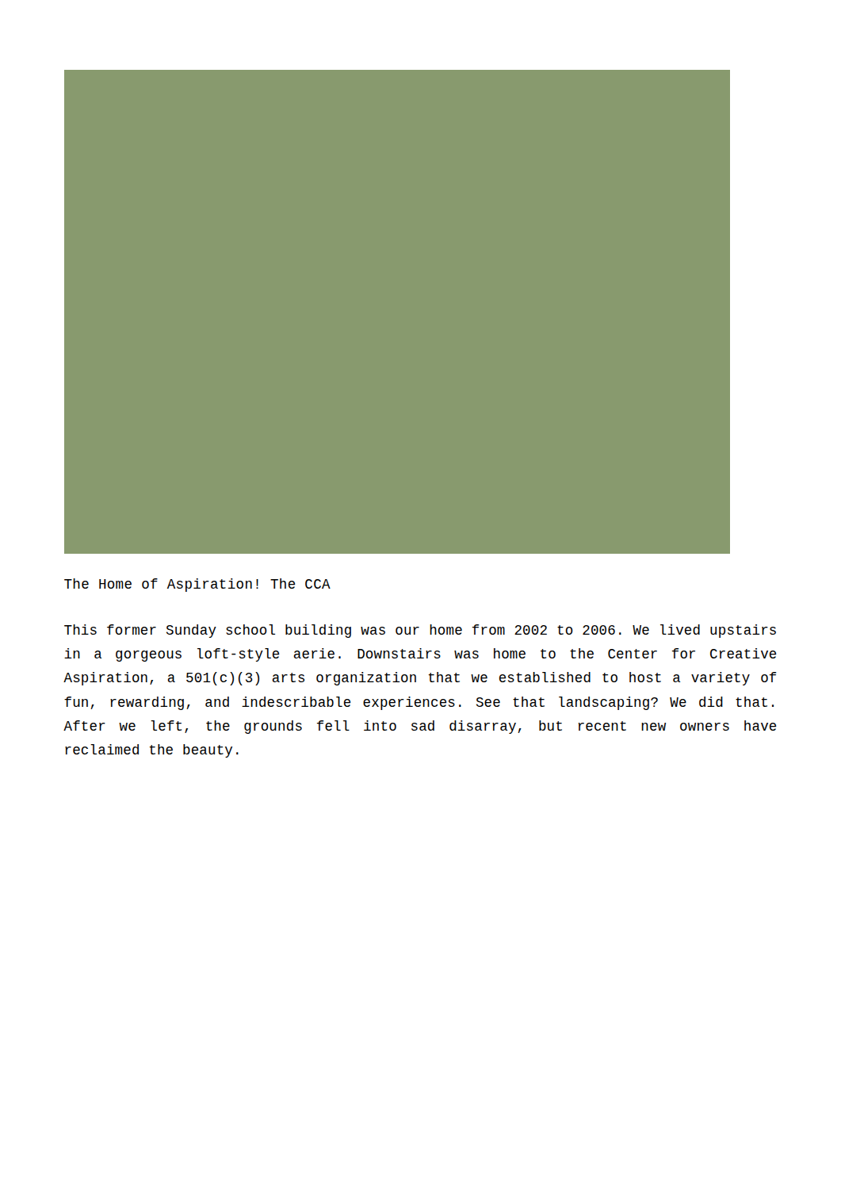The Home of Aspiration! The CCA
This former Sunday school building was our home from 2002 to 2006. We lived upstairs in a gorgeous loft-style aerie. Downstairs was home to the Center for Creative Aspiration, a 501(c)(3) arts organization that we established to host a variety of fun, rewarding, and indescribable experiences. See that landscaping? We did that. After we left, the grounds fell into sad disarray, but recent new owners have reclaimed the beauty.